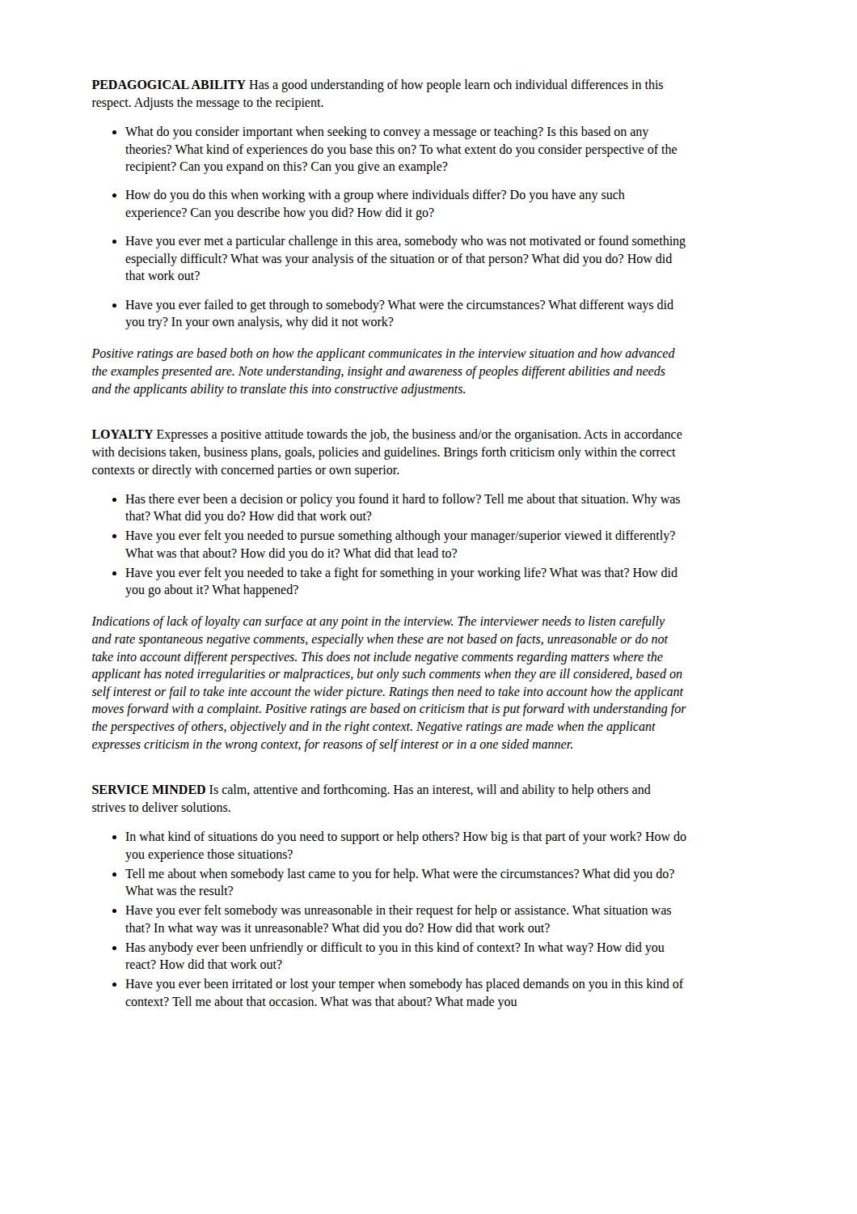PEDAGOGICAL ABILITY Has a good understanding of how people learn och individual differences in this respect. Adjusts the message to the recipient.
What do you consider important when seeking to convey a message or teaching? Is this based on any theories? What kind of experiences do you base this on? To what extent do you consider perspective of the recipient? Can you expand on this? Can you give an example?
How do you do this when working with a group where individuals differ? Do you have any such experience? Can you describe how you did? How did it go?
Have you ever met a particular challenge in this area, somebody who was not motivated or found something especially difficult? What was your analysis of the situation or of that person? What did you do? How did that work out?
Have you ever failed to get through to somebody? What were the circumstances? What different ways did you try? In your own analysis, why did it not work?
Positive ratings are based both on how the applicant communicates in the interview situation and how advanced the examples presented are. Note understanding, insight and awareness of peoples different abilities and needs and the applicants ability to translate this into constructive adjustments.
LOYALTY Expresses a positive attitude towards the job, the business and/or the organisation. Acts in accordance with decisions taken, business plans, goals, policies and guidelines. Brings forth criticism only within the correct contexts or directly with concerned parties or own superior.
Has there ever been a decision or policy you found it hard to follow? Tell me about that situation. Why was that? What did you do? How did that work out?
Have you ever felt you needed to pursue something although your manager/superior viewed it differently? What was that about? How did you do it? What did that lead to?
Have you ever felt you needed to take a fight for something in your working life? What was that? How did you go about it? What happened?
Indications of lack of loyalty can surface at any point in the interview. The interviewer needs to listen carefully and rate spontaneous negative comments, especially when these are not based on facts, unreasonable or do not take into account different perspectives. This does not include negative comments regarding matters where the applicant has noted irregularities or malpractices, but only such comments when they are ill considered, based on self interest or fail to take inte account the wider picture. Ratings then need to take into account how the applicant moves forward with a complaint. Positive ratings are based on criticism that is put forward with understanding for the perspectives of others, objectively and in the right context. Negative ratings are made when the applicant expresses criticism in the wrong context, for reasons of self interest or in a one sided manner.
SERVICE MINDED Is calm, attentive and forthcoming. Has an interest, will and ability to help others and strives to deliver solutions.
In what kind of situations do you need to support or help others? How big is that part of your work? How do you experience those situations?
Tell me about when somebody last came to you for help. What were the circumstances? What did you do? What was the result?
Have you ever felt somebody was unreasonable in their request for help or assistance. What situation was that? In what way was it unreasonable? What did you do? How did that work out?
Has anybody ever been unfriendly or difficult to you in this kind of context? In what way? How did you react? How did that work out?
Have you ever been irritated or lost your temper when somebody has placed demands on you in this kind of context? Tell me about that occasion. What was that about? What made you